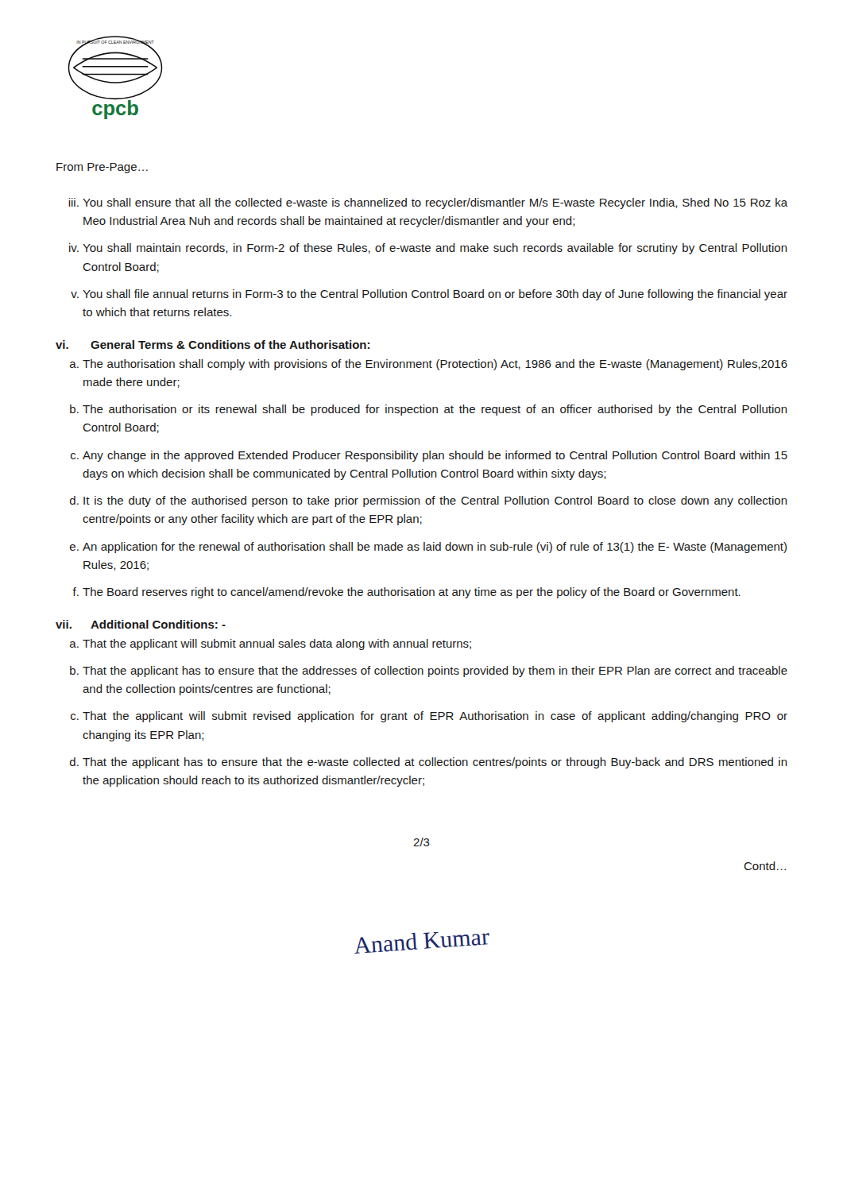From Pre-Page…
You shall ensure that all the collected e-waste is channelized to recycler/dismantler M/s E-waste Recycler India, Shed No 15 Roz ka Meo Industrial Area Nuh and records shall be maintained at recycler/dismantler and your end;
You shall maintain records, in Form-2 of these Rules, of e-waste and make such records available for scrutiny by Central Pollution Control Board;
You shall file annual returns in Form-3 to the Central Pollution Control Board on or before 30th day of June following the financial year to which that returns relates.
vi.
General Terms & Conditions of the Authorisation:
The authorisation shall comply with provisions of the Environment (Protection) Act, 1986 and the E-waste (Management) Rules,2016 made there under;
The authorisation or its renewal shall be produced for inspection at the request of an officer authorised by the Central Pollution Control Board;
Any change in the approved Extended Producer Responsibility plan should be informed to Central Pollution Control Board within 15 days on which decision shall be communicated by Central Pollution Control Board within sixty days;
It is the duty of the authorised person to take prior permission of the Central Pollution Control Board to close down any collection centre/points or any other facility which are part of the EPR plan;
An application for the renewal of authorisation shall be made as laid down in sub-rule (vi) of rule of 13(1) the E- Waste (Management) Rules, 2016;
The Board reserves right to cancel/amend/revoke the authorisation at any time as per the policy of the Board or Government.
vii.
Additional Conditions: -
That the applicant will submit annual sales data along with annual returns;
That the applicant has to ensure that the addresses of collection points provided by them in their EPR Plan are correct and traceable and the collection points/centres are functional;
That the applicant will submit revised application for grant of EPR Authorisation in case of applicant adding/changing PRO or changing its EPR Plan;
That the applicant has to ensure that the e-waste collected at collection centres/points or through Buy-back and DRS mentioned in the application should reach to its authorized dismantler/recycler;
2/3
Contd…
Anand Kumar